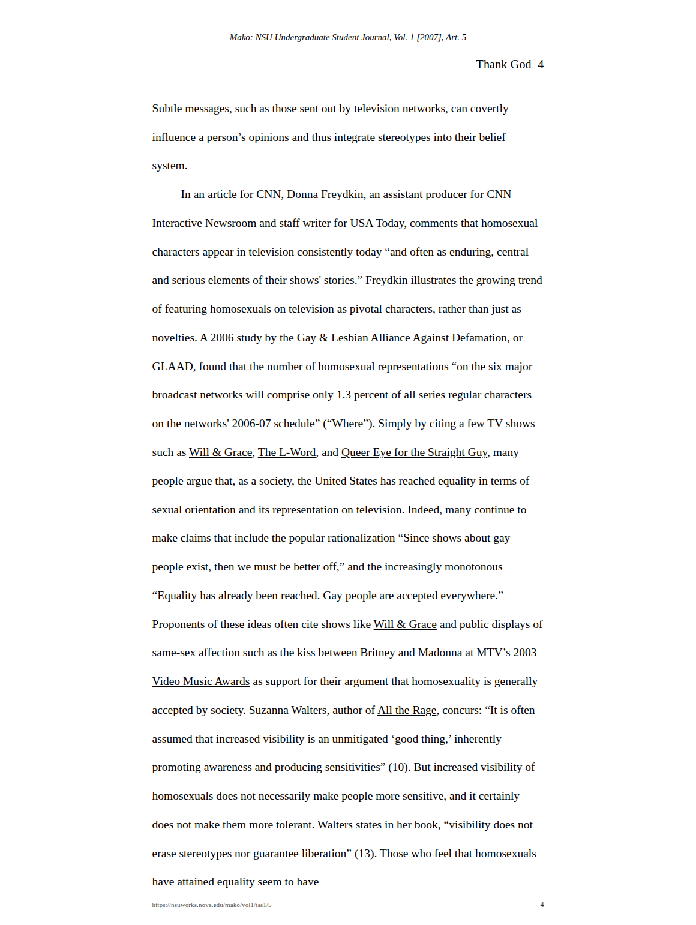Mako: NSU Undergraduate Student Journal, Vol. 1 [2007], Art. 5
Thank God 4
Subtle messages, such as those sent out by television networks, can covertly influence a person’s opinions and thus integrate stereotypes into their belief system.
In an article for CNN, Donna Freydkin, an assistant producer for CNN Interactive Newsroom and staff writer for USA Today, comments that homosexual characters appear in television consistently today “and often as enduring, central and serious elements of their shows' stories.” Freydkin illustrates the growing trend of featuring homosexuals on television as pivotal characters, rather than just as novelties. A 2006 study by the Gay & Lesbian Alliance Against Defamation, or GLAAD, found that the number of homosexual representations “on the six major broadcast networks will comprise only 1.3 percent of all series regular characters on the networks' 2006-07 schedule” (“Where”). Simply by citing a few TV shows such as Will & Grace, The L-Word, and Queer Eye for the Straight Guy, many people argue that, as a society, the United States has reached equality in terms of sexual orientation and its representation on television. Indeed, many continue to make claims that include the popular rationalization “Since shows about gay people exist, then we must be better off,” and the increasingly monotonous “Equality has already been reached. Gay people are accepted everywhere.” Proponents of these ideas often cite shows like Will & Grace and public displays of same-sex affection such as the kiss between Britney and Madonna at MTV’s 2003 Video Music Awards as support for their argument that homosexuality is generally accepted by society. Suzanna Walters, author of All the Rage, concurs: “It is often assumed that increased visibility is an unmitigated ‘good thing,’ inherently promoting awareness and producing sensitivities” (10). But increased visibility of homosexuals does not necessarily make people more sensitive, and it certainly does not make them more tolerant. Walters states in her book, “visibility does not erase stereotypes nor guarantee liberation” (13). Those who feel that homosexuals have attained equality seem to have
https://nsuworks.nova.edu/mako/vol1/iss1/5 4